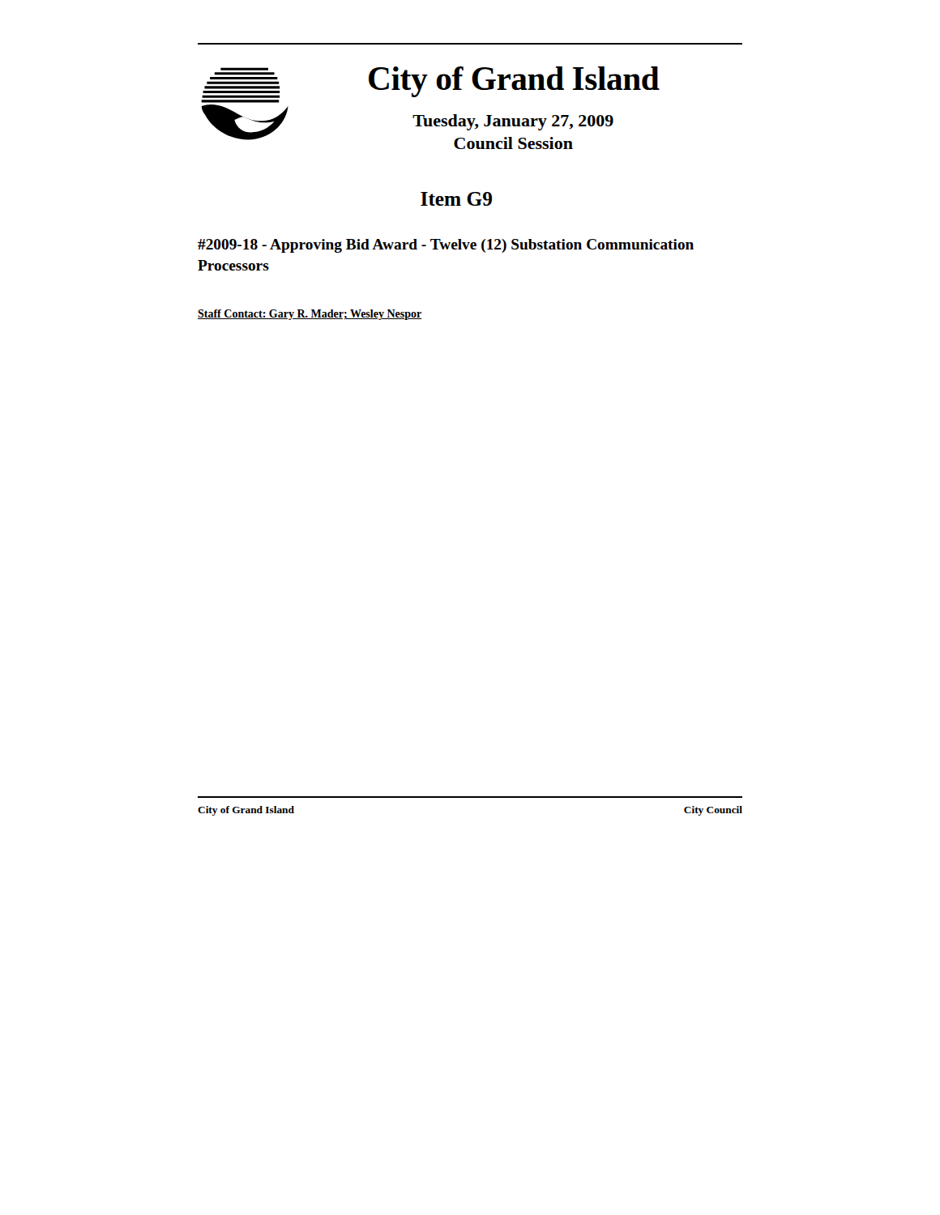City of Grand Island
Tuesday, January 27, 2009
Council Session
Item G9
#2009-18 - Approving Bid Award - Twelve (12) Substation Communication Processors
Staff Contact: Gary R. Mader; Wesley Nespor
City of Grand Island City Council